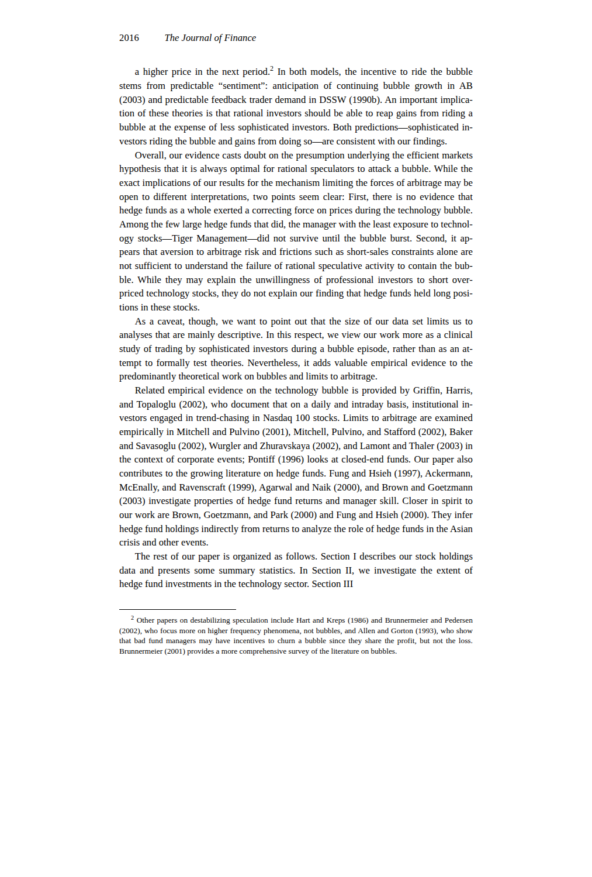2016 The Journal of Finance
a higher price in the next period.2 In both models, the incentive to ride the bubble stems from predictable “sentiment”: anticipation of continuing bubble growth in AB (2003) and predictable feedback trader demand in DSSW (1990b). An important implication of these theories is that rational investors should be able to reap gains from riding a bubble at the expense of less sophisticated investors. Both predictions—sophisticated investors riding the bubble and gains from doing so—are consistent with our findings.
Overall, our evidence casts doubt on the presumption underlying the efficient markets hypothesis that it is always optimal for rational speculators to attack a bubble. While the exact implications of our results for the mechanism limiting the forces of arbitrage may be open to different interpretations, two points seem clear: First, there is no evidence that hedge funds as a whole exerted a correcting force on prices during the technology bubble. Among the few large hedge funds that did, the manager with the least exposure to technology stocks—Tiger Management—did not survive until the bubble burst. Second, it appears that aversion to arbitrage risk and frictions such as short-sales constraints alone are not sufficient to understand the failure of rational speculative activity to contain the bubble. While they may explain the unwillingness of professional investors to short overpriced technology stocks, they do not explain our finding that hedge funds held long positions in these stocks.
As a caveat, though, we want to point out that the size of our data set limits us to analyses that are mainly descriptive. In this respect, we view our work more as a clinical study of trading by sophisticated investors during a bubble episode, rather than as an attempt to formally test theories. Nevertheless, it adds valuable empirical evidence to the predominantly theoretical work on bubbles and limits to arbitrage.
Related empirical evidence on the technology bubble is provided by Griffin, Harris, and Topaloglu (2002), who document that on a daily and intraday basis, institutional investors engaged in trend-chasing in Nasdaq 100 stocks. Limits to arbitrage are examined empirically in Mitchell and Pulvino (2001), Mitchell, Pulvino, and Stafford (2002), Baker and Savasoglu (2002), Wurgler and Zhuravskaya (2002), and Lamont and Thaler (2003) in the context of corporate events; Pontiff (1996) looks at closed-end funds. Our paper also contributes to the growing literature on hedge funds. Fung and Hsieh (1997), Ackermann, McEnally, and Ravenscraft (1999), Agarwal and Naik (2000), and Brown and Goetzmann (2003) investigate properties of hedge fund returns and manager skill. Closer in spirit to our work are Brown, Goetzmann, and Park (2000) and Fung and Hsieh (2000). They infer hedge fund holdings indirectly from returns to analyze the role of hedge funds in the Asian crisis and other events.
The rest of our paper is organized as follows. Section I describes our stock holdings data and presents some summary statistics. In Section II, we investigate the extent of hedge fund investments in the technology sector. Section III
2 Other papers on destabilizing speculation include Hart and Kreps (1986) and Brunnermeier and Pedersen (2002), who focus more on higher frequency phenomena, not bubbles, and Allen and Gorton (1993), who show that bad fund managers may have incentives to churn a bubble since they share the profit, but not the loss. Brunnermeier (2001) provides a more comprehensive survey of the literature on bubbles.